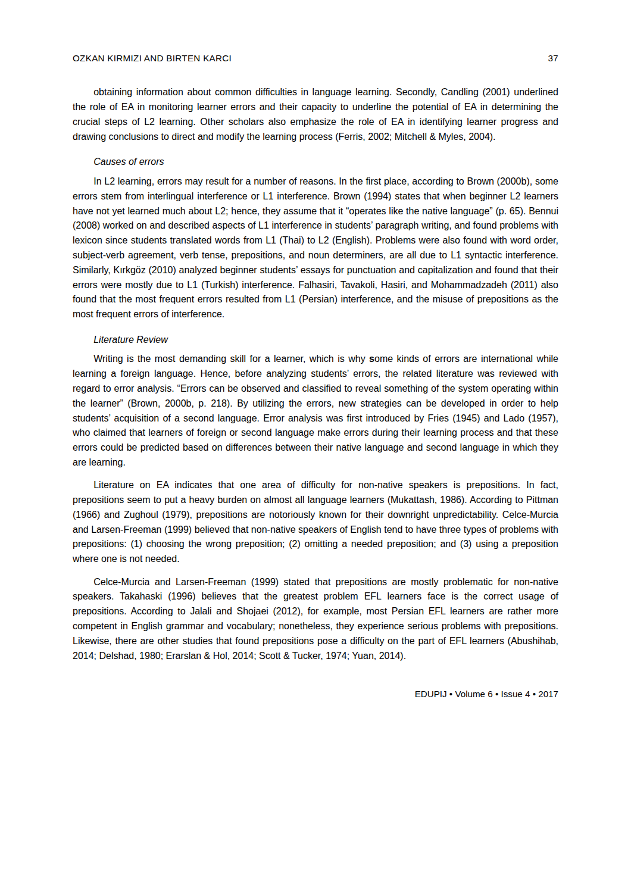Ozkan Kirmizi and Birten Karci 37
obtaining information about common difficulties in language learning. Secondly, Candling (2001) underlined the role of EA in monitoring learner errors and their capacity to underline the potential of EA in determining the crucial steps of L2 learning. Other scholars also emphasize the role of EA in identifying learner progress and drawing conclusions to direct and modify the learning process (Ferris, 2002; Mitchell & Myles, 2004).
Causes of errors
In L2 learning, errors may result for a number of reasons. In the first place, according to Brown (2000b), some errors stem from interlingual interference or L1 interference. Brown (1994) states that when beginner L2 learners have not yet learned much about L2; hence, they assume that it “operates like the native language” (p. 65). Bennui (2008) worked on and described aspects of L1 interference in students’ paragraph writing, and found problems with lexicon since students translated words from L1 (Thai) to L2 (English). Problems were also found with word order, subject-verb agreement, verb tense, prepositions, and noun determiners, are all due to L1 syntactic interference. Similarly, Kırkgöz (2010) analyzed beginner students’ essays for punctuation and capitalization and found that their errors were mostly due to L1 (Turkish) interference. Falhasiri, Tavakoli, Hasiri, and Mohammadzadeh (2011) also found that the most frequent errors resulted from L1 (Persian) interference, and the misuse of prepositions as the most frequent errors of interference.
Literature Review
Writing is the most demanding skill for a learner, which is why some kinds of errors are international while learning a foreign language. Hence, before analyzing students’ errors, the related literature was reviewed with regard to error analysis. “Errors can be observed and classified to reveal something of the system operating within the learner” (Brown, 2000b, p. 218). By utilizing the errors, new strategies can be developed in order to help students’ acquisition of a second language. Error analysis was first introduced by Fries (1945) and Lado (1957), who claimed that learners of foreign or second language make errors during their learning process and that these errors could be predicted based on differences between their native language and second language in which they are learning.
Literature on EA indicates that one area of difficulty for non-native speakers is prepositions. In fact, prepositions seem to put a heavy burden on almost all language learners (Mukattash, 1986). According to Pittman (1966) and Zughoul (1979), prepositions are notoriously known for their downright unpredictability. Celce-Murcia and Larsen-Freeman (1999) believed that non-native speakers of English tend to have three types of problems with prepositions: (1) choosing the wrong preposition; (2) omitting a needed preposition; and (3) using a preposition where one is not needed.
Celce-Murcia and Larsen-Freeman (1999) stated that prepositions are mostly problematic for non-native speakers. Takahaski (1996) believes that the greatest problem EFL learners face is the correct usage of prepositions. According to Jalali and Shojaei (2012), for example, most Persian EFL learners are rather more competent in English grammar and vocabulary; nonetheless, they experience serious problems with prepositions. Likewise, there are other studies that found prepositions pose a difficulty on the part of EFL learners (Abushihab, 2014; Delshad, 1980; Erarslan & Hol, 2014; Scott & Tucker, 1974; Yuan, 2014).
EDUPIJ • Volume 6 • Issue 4 • 2017